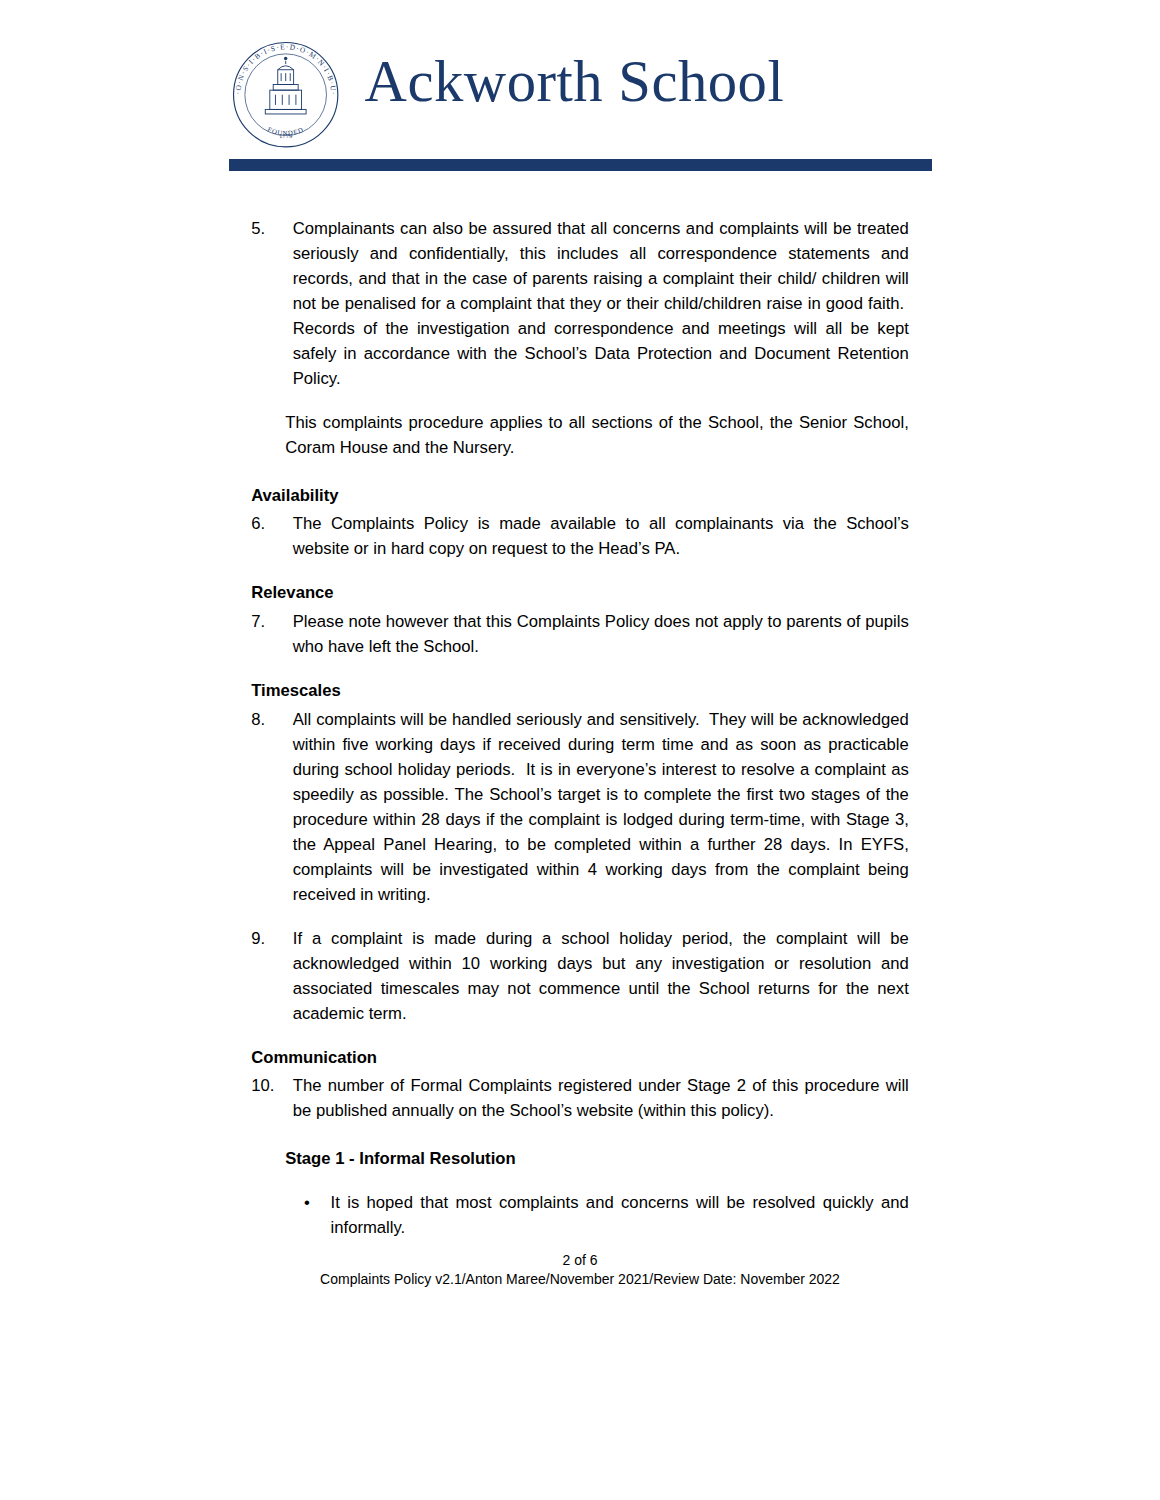N·O·N·S·I·B·I·S·E·D·O·M·N·I·B·U·S FOUNDED 1779
Ackworth School
5.
Complainants can also be assured that all concerns and complaints will be treated seriously and confidentially, this includes all correspondence statements and records, and that in the case of parents raising a complaint their child/ children will not be penalised for a complaint that they or their child/children raise in good faith. Records of the investigation and correspondence and meetings will all be kept safely in accordance with the School’s Data Protection and Document Retention Policy.
This complaints procedure applies to all sections of the School, the Senior School, Coram House and the Nursery.
Availability
6.
The Complaints Policy is made available to all complainants via the School’s website or in hard copy on request to the Head’s PA.
Relevance
7.
Please note however that this Complaints Policy does not apply to parents of pupils who have left the School.
Timescales
8.
All complaints will be handled seriously and sensitively. They will be acknowledged within five working days if received during term time and as soon as practicable during school holiday periods. It is in everyone’s interest to resolve a complaint as speedily as possible. The School’s target is to complete the first two stages of the procedure within 28 days if the complaint is lodged during term-time, with Stage 3, the Appeal Panel Hearing, to be completed within a further 28 days. In EYFS, complaints will be investigated within 4 working days from the complaint being received in writing.
9.
If a complaint is made during a school holiday period, the complaint will be acknowledged within 10 working days but any investigation or resolution and associated timescales may not commence until the School returns for the next academic term.
Communication
10.
The number of Formal Complaints registered under Stage 2 of this procedure will be published annually on the School’s website (within this policy).
Stage 1 - Informal Resolution
It is hoped that most complaints and concerns will be resolved quickly and informally.
2 of 6
Complaints Policy v2.1/Anton Maree/November 2021/Review Date: November 2022